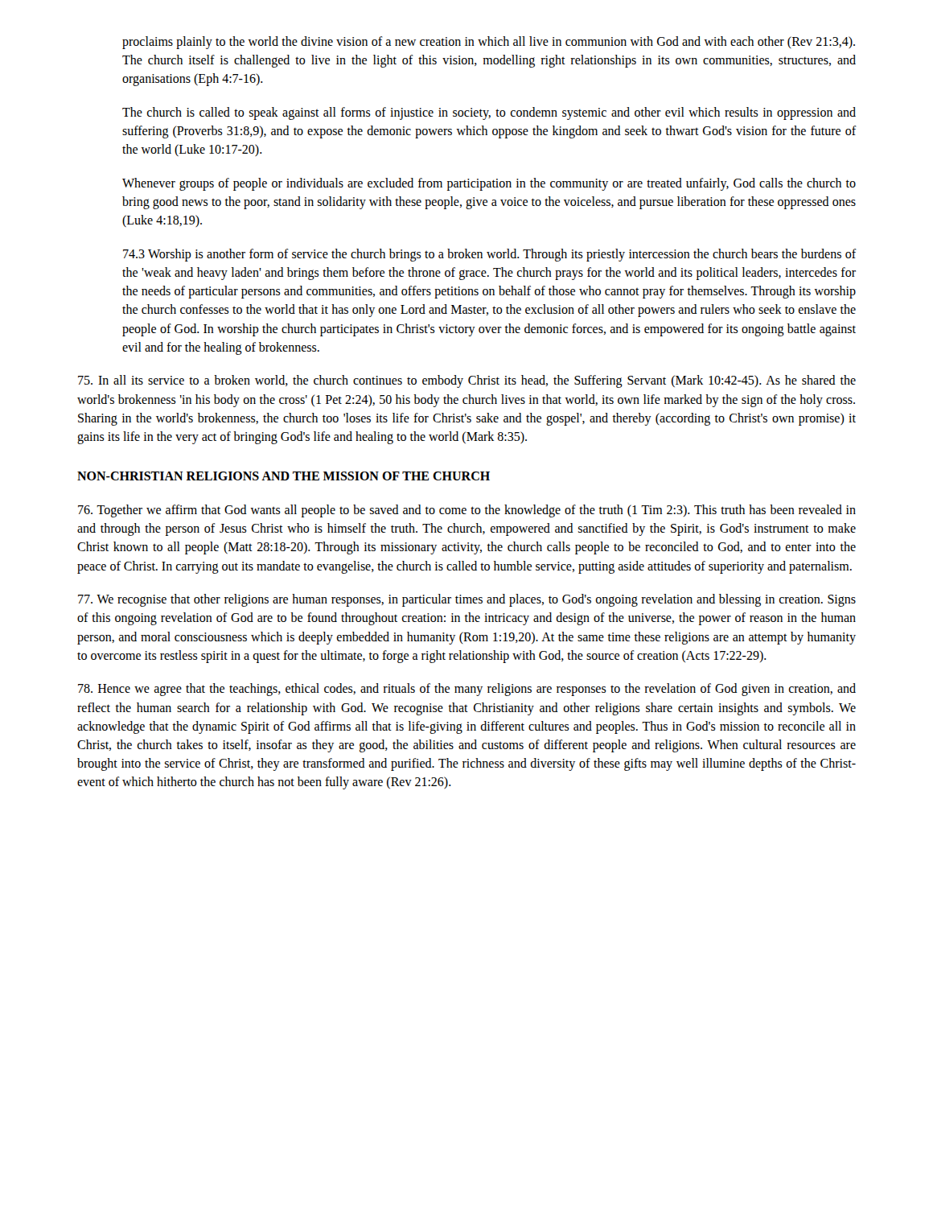proclaims plainly to the world the divine vision of a new creation in which all live in communion with God and with each other (Rev 21:3,4). The church itself is challenged to live in the light of this vision, modelling right relationships in its own communities, structures, and organisations (Eph 4:7-16).
The church is called to speak against all forms of injustice in society, to condemn systemic and other evil which results in oppression and suffering (Proverbs 31:8,9), and to expose the demonic powers which oppose the kingdom and seek to thwart God's vision for the future of the world (Luke 10:17-20).
Whenever groups of people or individuals are excluded from participation in the community or are treated unfairly, God calls the church to bring good news to the poor, stand in solidarity with these people, give a voice to the voiceless, and pursue liberation for these oppressed ones (Luke 4:18,19).
74.3 Worship is another form of service the church brings to a broken world. Through its priestly intercession the church bears the burdens of the 'weak and heavy laden' and brings them before the throne of grace. The church prays for the world and its political leaders, intercedes for the needs of particular persons and communities, and offers petitions on behalf of those who cannot pray for themselves. Through its worship the church confesses to the world that it has only one Lord and Master, to the exclusion of all other powers and rulers who seek to enslave the people of God. In worship the church participates in Christ's victory over the demonic forces, and is empowered for its ongoing battle against evil and for the healing of brokenness.
75. In all its service to a broken world, the church continues to embody Christ its head, the Suffering Servant (Mark 10:42-45). As he shared the world's brokenness 'in his body on the cross' (1 Pet 2:24), 50 his body the church lives in that world, its own life marked by the sign of the holy cross. Sharing in the world's brokenness, the church too 'loses its life for Christ's sake and the gospel', and thereby (according to Christ's own promise) it gains its life in the very act of bringing God's life and healing to the world (Mark 8:35).
Non-Christian Religions and the Mission of the Church
76. Together we affirm that God wants all people to be saved and to come to the knowledge of the truth (1 Tim 2:3). This truth has been revealed in and through the person of Jesus Christ who is himself the truth. The church, empowered and sanctified by the Spirit, is God's instrument to make Christ known to all people (Matt 28:18-20). Through its missionary activity, the church calls people to be reconciled to God, and to enter into the peace of Christ. In carrying out its mandate to evangelise, the church is called to humble service, putting aside attitudes of superiority and paternalism.
77. We recognise that other religions are human responses, in particular times and places, to God's ongoing revelation and blessing in creation. Signs of this ongoing revelation of God are to be found throughout creation: in the intricacy and design of the universe, the power of reason in the human person, and moral consciousness which is deeply embedded in humanity (Rom 1:19,20). At the same time these religions are an attempt by humanity to overcome its restless spirit in a quest for the ultimate, to forge a right relationship with God, the source of creation (Acts 17:22-29).
78. Hence we agree that the teachings, ethical codes, and rituals of the many religions are responses to the revelation of God given in creation, and reflect the human search for a relationship with God. We recognise that Christianity and other religions share certain insights and symbols. We acknowledge that the dynamic Spirit of God affirms all that is life-giving in different cultures and peoples. Thus in God's mission to reconcile all in Christ, the church takes to itself, insofar as they are good, the abilities and customs of different people and religions. When cultural resources are brought into the service of Christ, they are transformed and purified. The richness and diversity of these gifts may well illumine depths of the Christ-event of which hitherto the church has not been fully aware (Rev 21:26).